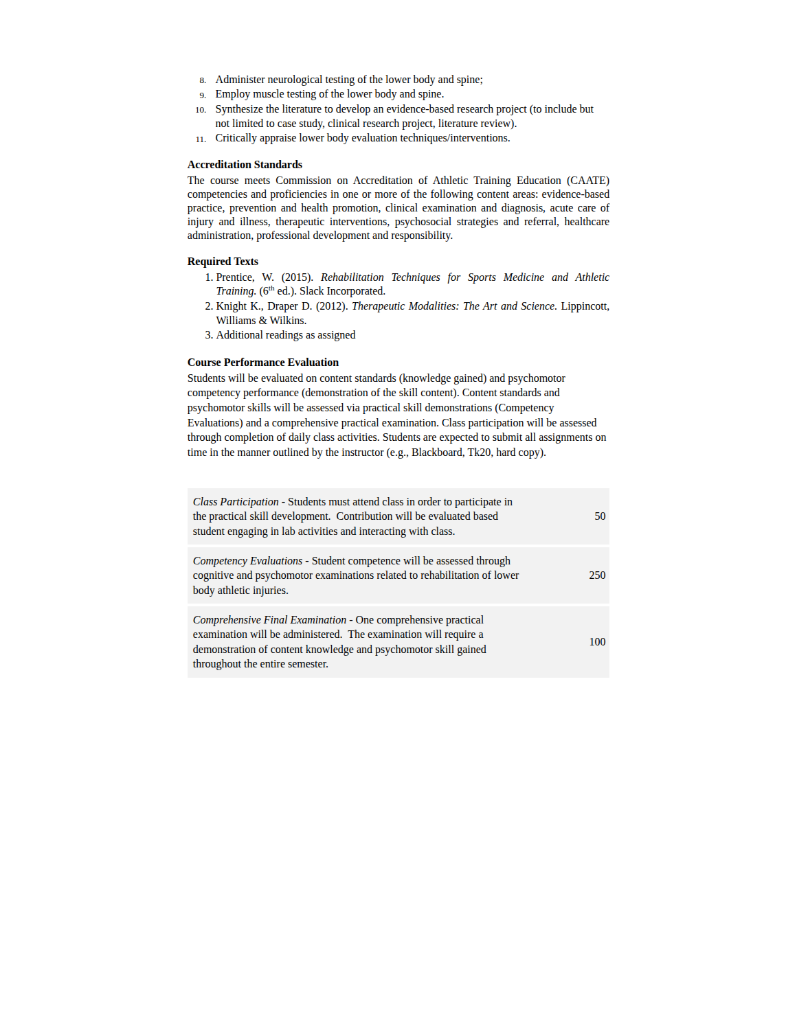8. Administer neurological testing of the lower body and spine;
9. Employ muscle testing of the lower body and spine.
10. Synthesize the literature to develop an evidence-based research project (to include but not limited to case study, clinical research project, literature review).
11. Critically appraise lower body evaluation techniques/interventions.
Accreditation Standards
The course meets Commission on Accreditation of Athletic Training Education (CAATE) competencies and proficiencies in one or more of the following content areas: evidence-based practice, prevention and health promotion, clinical examination and diagnosis, acute care of injury and illness, therapeutic interventions, psychosocial strategies and referral, healthcare administration, professional development and responsibility.
Required Texts
Prentice, W. (2015). Rehabilitation Techniques for Sports Medicine and Athletic Training. (6th ed.). Slack Incorporated.
Knight K., Draper D. (2012). Therapeutic Modalities: The Art and Science. Lippincott, Williams & Wilkins.
Additional readings as assigned
Course Performance Evaluation
Students will be evaluated on content standards (knowledge gained) and psychomotor competency performance (demonstration of the skill content). Content standards and psychomotor skills will be assessed via practical skill demonstrations (Competency Evaluations) and a comprehensive practical examination. Class participation will be assessed through completion of daily class activities. Students are expected to submit all assignments on time in the manner outlined by the instructor (e.g., Blackboard, Tk20, hard copy).
| Class Participation - Students must attend class in order to participate in the practical skill development. Contribution will be evaluated based student engaging in lab activities and interacting with class. | 50 |
| Competency Evaluations - Student competence will be assessed through cognitive and psychomotor examinations related to rehabilitation of lower body athletic injuries. | 250 |
| Comprehensive Final Examination - One comprehensive practical examination will be administered. The examination will require a demonstration of content knowledge and psychomotor skill gained throughout the entire semester. | 100 |